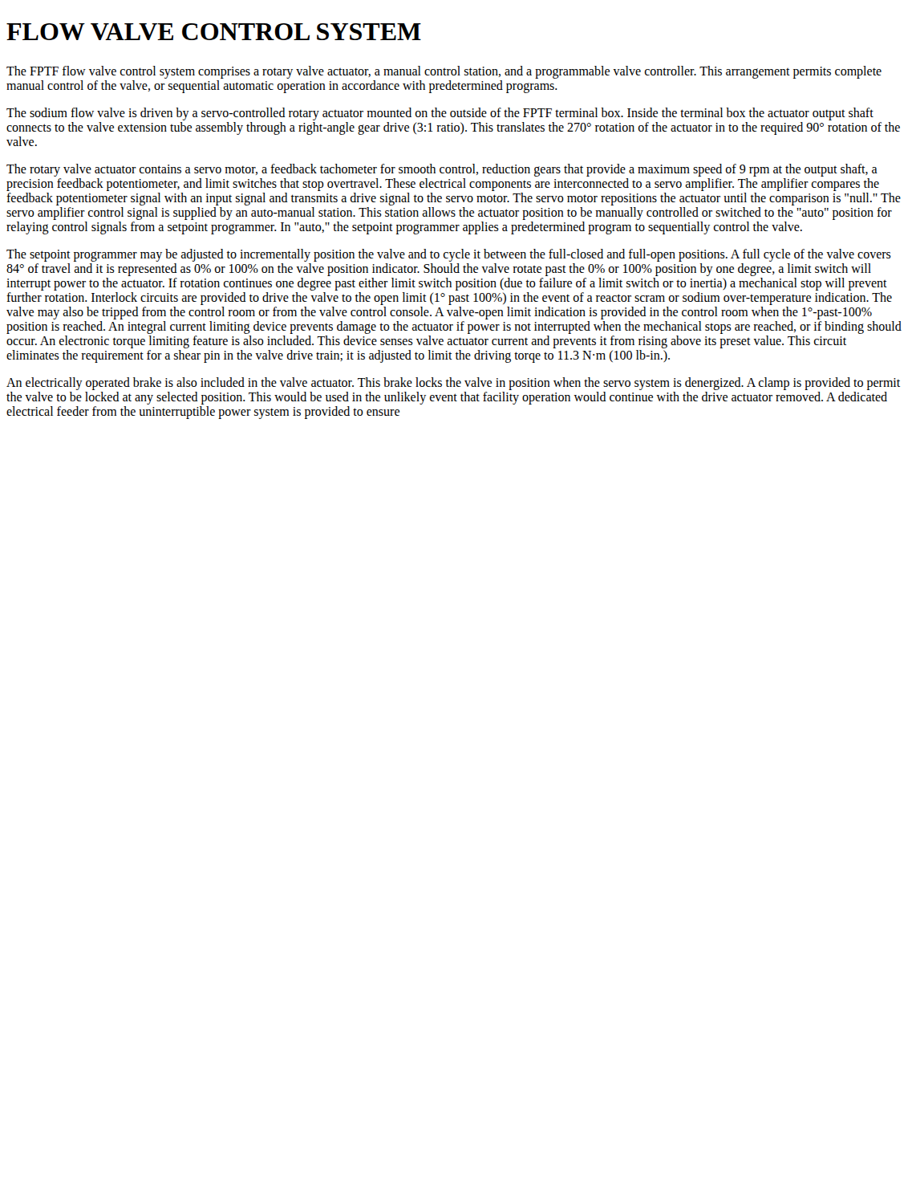FLOW VALVE CONTROL SYSTEM
The FPTF flow valve control system comprises a rotary valve actuator, a manual control station, and a programmable valve controller. This arrangement permits complete manual control of the valve, or sequential automatic operation in accordance with predetermined programs.
The sodium flow valve is driven by a servo-controlled rotary actuator mounted on the outside of the FPTF terminal box. Inside the terminal box the actuator output shaft connects to the valve extension tube assembly through a right-angle gear drive (3:1 ratio). This translates the 270° rotation of the actuator in to the required 90° rotation of the valve.
The rotary valve actuator contains a servo motor, a feedback tachometer for smooth control, reduction gears that provide a maximum speed of 9 rpm at the output shaft, a precision feedback potentiometer, and limit switches that stop overtravel. These electrical components are interconnected to a servo amplifier. The amplifier compares the feedback potentiometer signal with an input signal and transmits a drive signal to the servo motor. The servo motor repositions the actuator until the comparison is "null." The servo amplifier control signal is supplied by an auto-manual station. This station allows the actuator position to be manually controlled or switched to the "auto" position for relaying control signals from a setpoint programmer. In "auto," the setpoint programmer applies a predetermined program to sequentially control the valve.
The setpoint programmer may be adjusted to incrementally position the valve and to cycle it between the full-closed and full-open positions. A full cycle of the valve covers 84° of travel and it is represented as 0% or 100% on the valve position indicator. Should the valve rotate past the 0% or 100% position by one degree, a limit switch will interrupt power to the actuator. If rotation continues one degree past either limit switch position (due to failure of a limit switch or to inertia) a mechanical stop will prevent further rotation. Interlock circuits are provided to drive the valve to the open limit (1° past 100%) in the event of a reactor scram or sodium over-temperature indication. The valve may also be tripped from the control room or from the valve control console. A valve-open limit indication is provided in the control room when the 1°-past-100% position is reached. An integral current limiting device prevents damage to the actuator if power is not interrupted when the mechanical stops are reached, or if binding should occur. An electronic torque limiting feature is also included. This device senses valve actuator current and prevents it from rising above its preset value. This circuit eliminates the requirement for a shear pin in the valve drive train; it is adjusted to limit the driving torqe to 11.3 N·m (100 lb-in.).
An electrically operated brake is also included in the valve actuator. This brake locks the valve in position when the servo system is denergized. A clamp is provided to permit the valve to be locked at any selected position. This would be used in the unlikely event that facility operation would continue with the drive actuator removed. A dedicated electrical feeder from the uninterruptible power system is provided to ensure